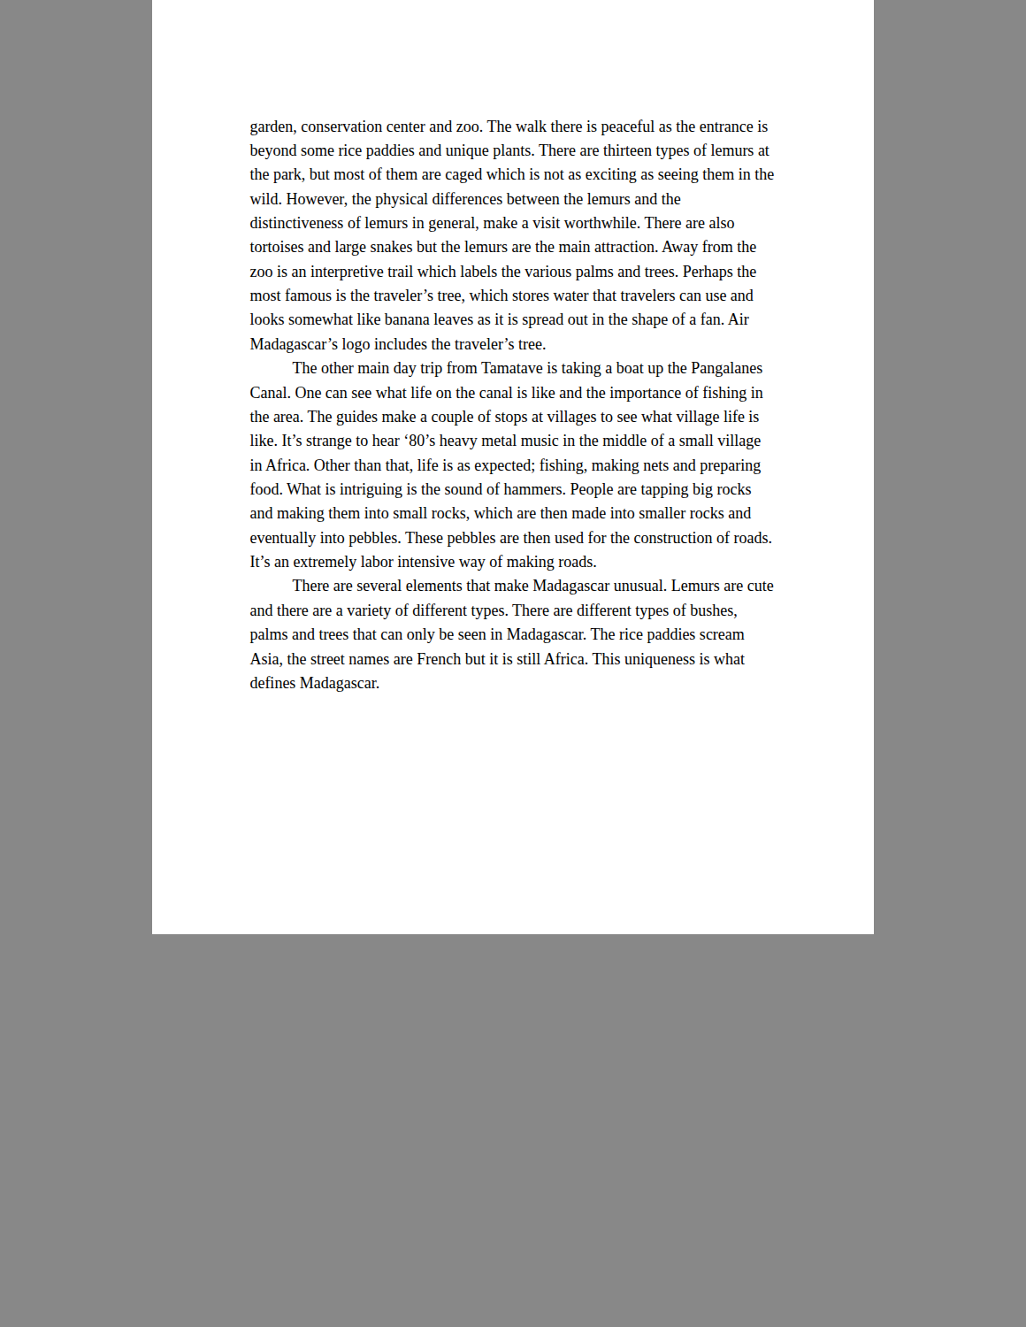garden, conservation center and zoo. The walk there is peaceful as the entrance is beyond some rice paddies and unique plants. There are thirteen types of lemurs at the park, but most of them are caged which is not as exciting as seeing them in the wild. However, the physical differences between the lemurs and the distinctiveness of lemurs in general, make a visit worthwhile. There are also tortoises and large snakes but the lemurs are the main attraction. Away from the zoo is an interpretive trail which labels the various palms and trees. Perhaps the most famous is the traveler’s tree, which stores water that travelers can use and looks somewhat like banana leaves as it is spread out in the shape of a fan. Air Madagascar’s logo includes the traveler’s tree.
The other main day trip from Tamatave is taking a boat up the Pangalanes Canal. One can see what life on the canal is like and the importance of fishing in the area. The guides make a couple of stops at villages to see what village life is like. It’s strange to hear ‘80’s heavy metal music in the middle of a small village in Africa. Other than that, life is as expected; fishing, making nets and preparing food. What is intriguing is the sound of hammers. People are tapping big rocks and making them into small rocks, which are then made into smaller rocks and eventually into pebbles. These pebbles are then used for the construction of roads. It’s an extremely labor intensive way of making roads.
There are several elements that make Madagascar unusual. Lemurs are cute and there are a variety of different types. There are different types of bushes, palms and trees that can only be seen in Madagascar. The rice paddies scream Asia, the street names are French but it is still Africa. This uniqueness is what defines Madagascar.